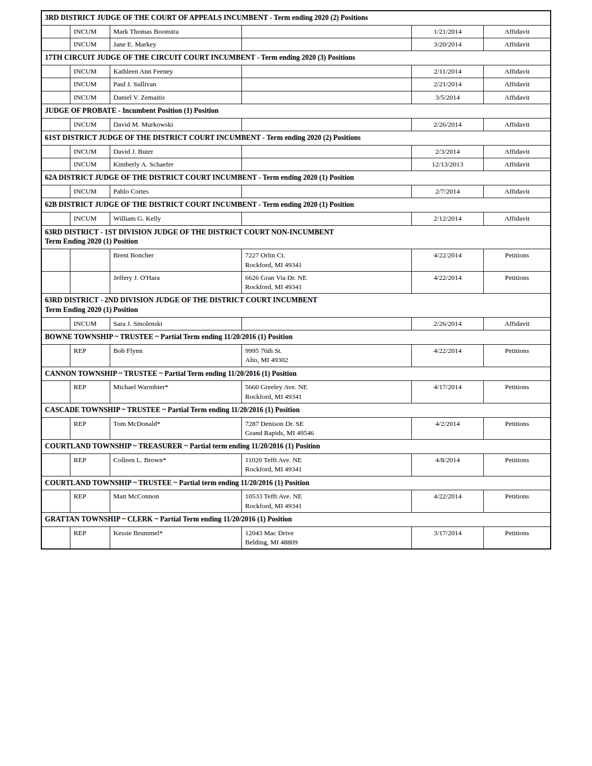| 3RD DISTRICT JUDGE OF THE COURT OF APPEALS INCUMBENT - Term ending 2020 (2) Positions |
| | INCUM | Mark Thomas Boonstra | | 1/21/2014 | Affidavit |
| | INCUM | Jane E. Markey | | 3/20/2014 | Affidavit |
| 17TH CIRCUIT JUDGE OF THE CIRCUIT COURT INCUMBENT - Term ending 2020 (3) Positions |
| | INCUM | Kathleen Ann Feeney | | 2/11/2014 | Affidavit |
| | INCUM | Paul J. Sullivan | | 2/21/2014 | Affidavit |
| | INCUM | Daniel V. Zemaitis | | 3/5/2014 | Affidavit |
| JUDGE OF PROBATE - Incumbent Position (1) Position |
| | INCUM | David M. Murkowski | | 2/26/2014 | Affidavit |
| 61ST DISTRICT JUDGE OF THE DISTRICT COURT INCUMBENT - Term ending 2020 (2) Positions |
| | INCUM | David J. Buter | | 2/3/2014 | Affidavit |
| | INCUM | Kimberly A. Schaefer | | 12/13/2013 | Affidavit |
| 62A DISTRICT JUDGE OF THE DISTRICT COURT INCUMBENT - Term ending 2020 (1) Position |
| | INCUM | Pablo Cortes | | 2/7/2014 | Affidavit |
| 62B DISTRICT JUDGE OF THE DISTRICT COURT INCUMBENT - Term ending 2020 (1) Position |
| | INCUM | William G. Kelly | | 2/12/2014 | Affidavit |
| 63RD DISTRICT - 1ST DIVISION JUDGE OF THE DISTRICT COURT NON-INCUMBENT Term Ending 2020 (1) Position |
| | | Brent Boncher | 7227 Orlin Ct. Rockford, MI 49341 | 4/22/2014 | Petitions |
| | | Jeffery J. O'Hara | 6626 Gran Via Dr. NE Rockford, MI 49341 | 4/22/2014 | Petitions |
| 63RD DISTRICT - 2ND DIVISION JUDGE OF THE DISTRICT COURT INCUMBENT Term Ending 2020 (1) Position |
| | INCUM | Sara J. Smolenski | | 2/26/2014 | Affidavit |
| BOWNE TOWNSHIP ~ TRUSTEE ~ Partial Term ending 11/20/2016 (1) Position |
| | REP | Bob Flynn | 9995 76th St. Alto, MI 49302 | 4/22/2014 | Petitions |
| CANNON TOWNSHIP ~ TRUSTEE ~ Partial Term ending 11/20/2016 (1) Position |
| | REP | Michael Warmbier* | 5660 Greeley Ave. NE Rockford, MI 49341 | 4/17/2014 | Petitions |
| CASCADE TOWNSHIP ~ TRUSTEE ~ Partial Term ending 11/20/2016 (1) Position |
| | REP | Tom McDonald* | 7287 Denison Dr. SE Grand Rapids, MI 49546 | 4/2/2014 | Petitions |
| COURTLAND TOWNSHIP ~ TREASURER ~ Partial term ending 11/20/2016 (1) Position |
| | REP | Colleen L. Brown* | 11020 Tefft Ave. NE Rockford, MI 49341 | 4/8/2014 | Petitions |
| COURTLAND TOWNSHIP ~ TRUSTEE ~ Partial term ending 11/20/2016 (1) Position |
| | REP | Matt McConnon | 10533 Tefft Ave. NE Rockford, MI 49341 | 4/22/2014 | Petitions |
| GRATTAN TOWNSHIP ~ CLERK ~ Partial Term ending 11/20/2016 (1) Position |
| | REP | Kessie Brummel* | 12043 Mac Drive Belding, MI 48809 | 3/17/2014 | Petitions |